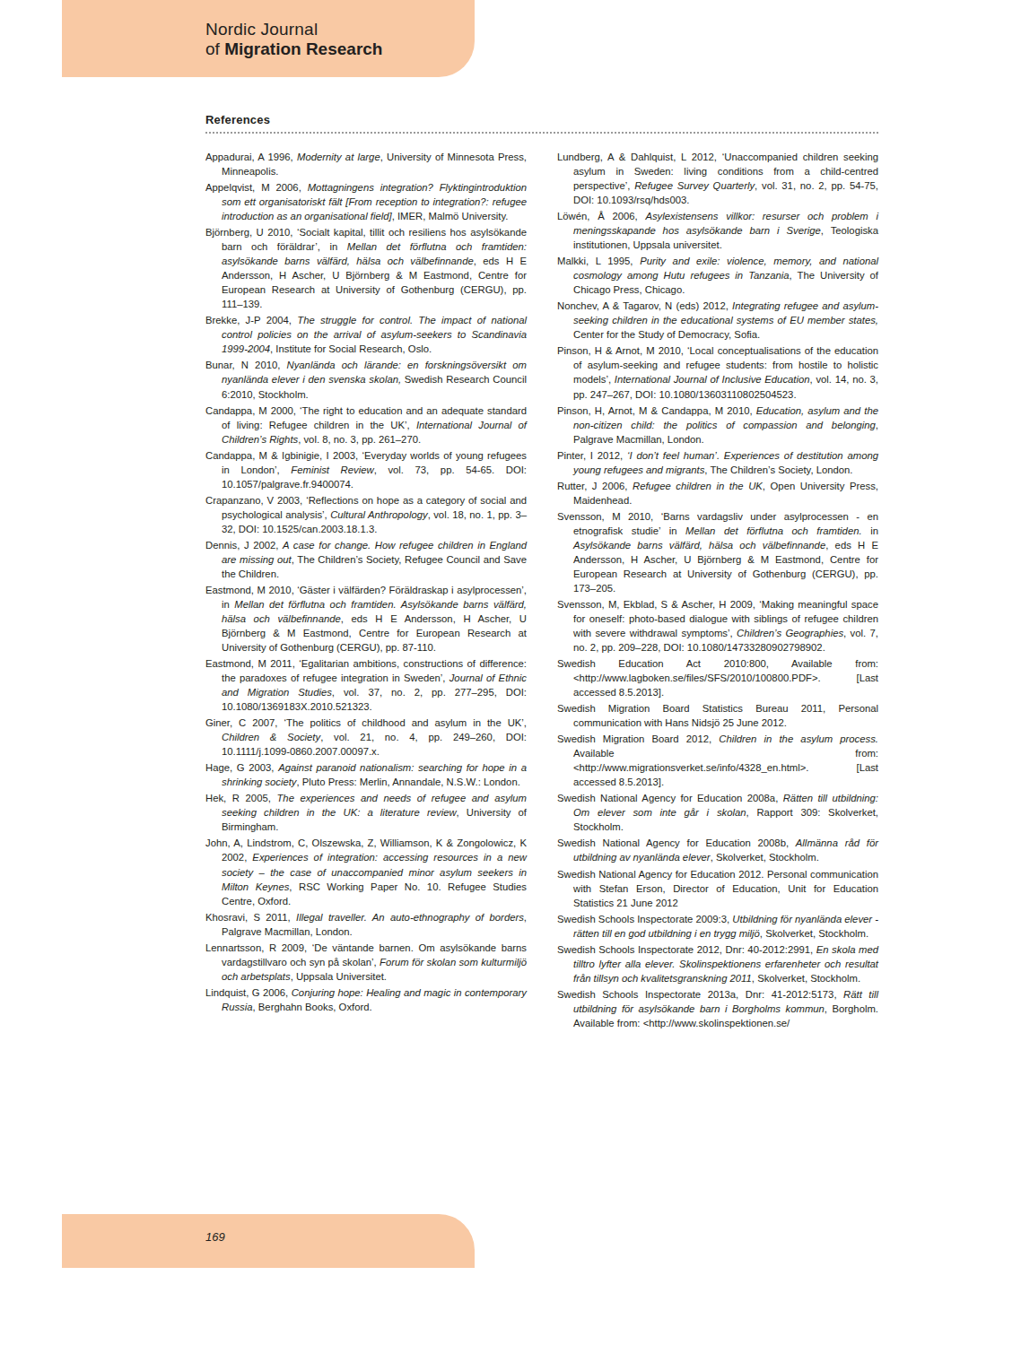Nordic Journal
of Migration Research
References
Appadurai, A 1996, Modernity at large, University of Minnesota Press, Minneapolis.
Appelqvist, M 2006, Mottagningens integration? Flyktingintroduktion som ett organisatoriskt fält [From reception to integration?: refugee introduction as an organisational field], IMER, Malmö University.
Björnberg, U 2010, ‘Socialt kapital, tillit och resiliens hos asylsökande barn och föräldrar’, in Mellan det förflutna och framtiden: asylsökande barns välfärd, hälsa och välbefinnande, eds H E Andersson, H Ascher, U Björnberg & M Eastmond, Centre for European Research at University of Gothenburg (CERGU), pp. 111–139.
Brekke, J-P 2004, The struggle for control. The impact of national control policies on the arrival of asylum-seekers to Scandinavia 1999-2004, Institute for Social Research, Oslo.
Bunar, N 2010, Nyanlända och lärande: en forskningsöversikt om nyanlända elever i den svenska skolan, Swedish Research Council 6:2010, Stockholm.
Candappa, M 2000, ‘The right to education and an adequate standard of living: Refugee children in the UK’, International Journal of Children’s Rights, vol. 8, no. 3, pp. 261–270.
Candappa, M & Igbinigie, I 2003, ‘Everyday worlds of young refugees in London’, Feminist Review, vol. 73, pp. 54-65. DOI: 10.1057/palgrave.fr.9400074.
Crapanzano, V 2003, ‘Reflections on hope as a category of social and psychological analysis’, Cultural Anthropology, vol. 18, no. 1, pp. 3–32, DOI: 10.1525/can.2003.18.1.3.
Dennis, J 2002, A case for change. How refugee children in England are missing out, The Children’s Society, Refugee Council and Save the Children.
Eastmond, M 2010, ‘Gäster i välfärden? Föräldraskap i asylprocessen’, in Mellan det förflutna och framtiden. Asylsökande barns välfärd, hälsa och välbefinnande, eds H E Andersson, H Ascher, U Björnberg & M Eastmond, Centre for European Research at University of Gothenburg (CERGU), pp. 87-110.
Eastmond, M 2011, ‘Egalitarian ambitions, constructions of difference: the paradoxes of refugee integration in Sweden’, Journal of Ethnic and Migration Studies, vol. 37, no. 2, pp. 277–295, DOI: 10.1080/1369183X.2010.521323.
Giner, C 2007, ‘The politics of childhood and asylum in the UK’, Children & Society, vol. 21, no. 4, pp. 249–260, DOI: 10.1111/j.1099-0860.2007.00097.x.
Hage, G 2003, Against paranoid nationalism: searching for hope in a shrinking society, Pluto Press: Merlin, Annandale, N.S.W.: London.
Hek, R 2005, The experiences and needs of refugee and asylum seeking children in the UK: a literature review, University of Birmingham.
John, A, Lindstrom, C, Olszewska, Z, Williamson, K & Zongolowicz, K 2002, Experiences of integration: accessing resources in a new society – the case of unaccompanied minor asylum seekers in Milton Keynes, RSC Working Paper No. 10. Refugee Studies Centre, Oxford.
Khosravi, S 2011, Illegal traveller. An auto-ethnography of borders, Palgrave Macmillan, London.
Lennartsson, R 2009, ‘De väntande barnen. Om asylsökande barns vardagstillvaro och syn på skolan’, Forum för skolan som kulturmiljö och arbetsplats, Uppsala Universitet.
Lindquist, G 2006, Conjuring hope: Healing and magic in contemporary Russia, Berghahn Books, Oxford.
Lundberg, A & Dahlquist, L 2012, ‘Unaccompanied children seeking asylum in Sweden: living conditions from a child-centred perspective’, Refugee Survey Quarterly, vol. 31, no. 2, pp. 54-75, DOI: 10.1093/rsq/hds003.
Löwén, Å 2006, Asylexistensens villkor: resurser och problem i meningsskapande hos asylsökande barn i Sverige, Teologiska institutionen, Uppsala universitet.
Malkki, L 1995, Purity and exile: violence, memory, and national cosmology among Hutu refugees in Tanzania, The University of Chicago Press, Chicago.
Nonchev, A & Tagarov, N (eds) 2012, Integrating refugee and asylum-seeking children in the educational systems of EU member states, Center for the Study of Democracy, Sofia.
Pinson, H & Arnot, M 2010, ‘Local conceptualisations of the education of asylum-seeking and refugee students: from hostile to holistic models’, International Journal of Inclusive Education, vol. 14, no. 3, pp. 247–267, DOI: 10.1080/13603110802504523.
Pinson, H, Arnot, M & Candappa, M 2010, Education, asylum and the non-citizen child: the politics of compassion and belonging, Palgrave Macmillan, London.
Pinter, I 2012, ‘I don’t feel human’. Experiences of destitution among young refugees and migrants, The Children’s Society, London.
Rutter, J 2006, Refugee children in the UK, Open University Press, Maidenhead.
Svensson, M 2010, ‘Barns vardagsliv under asylprocessen - en etnografisk studie’ in Mellan det förflutna och framtiden. in Asylsökande barns välfärd, hälsa och välbefinnande, eds H E Andersson, H Ascher, U Björnberg & M Eastmond, Centre for European Research at University of Gothenburg (CERGU), pp. 173–205.
Svensson, M, Ekblad, S & Ascher, H 2009, ‘Making meaningful space for oneself: photo-based dialogue with siblings of refugee children with severe withdrawal symptoms’, Children’s Geographies, vol. 7, no. 2, pp. 209–228, DOI: 10.1080/14733280902798902.
Swedish Education Act 2010:800, Available from: <http://www.lagboken.se/files/SFS/2010/100800.PDF>. [Last accessed 8.5.2013].
Swedish Migration Board Statistics Bureau 2011, Personal communication with Hans Nidsjö 25 June 2012.
Swedish Migration Board 2012, Children in the asylum process. Available from: <http://www.migrationsverket.se/info/4328_en.html>. [Last accessed 8.5.2013].
Swedish National Agency for Education 2008a, Rätten till utbildning: Om elever som inte går i skolan, Rapport 309: Skolverket, Stockholm.
Swedish National Agency for Education 2008b, Allmänna råd för utbildning av nyanlända elever, Skolverket, Stockholm.
Swedish National Agency for Education 2012. Personal communication with Stefan Erson, Director of Education, Unit for Education Statistics 21 June 2012
Swedish Schools Inspectorate 2009:3, Utbildning för nyanlända elever - rätten till en god utbildning i en trygg miljö, Skolverket, Stockholm.
Swedish Schools Inspectorate 2012, Dnr: 40-2012:2991, En skola med tilltro lyfter alla elever. Skolinspektionens erfarenheter och resultat från tillsyn och kvalitetsgranskning 2011, Skolverket, Stockholm.
Swedish Schools Inspectorate 2013a, Dnr: 41-2012:5173, Rätt till utbildning för asylsökande barn i Borgholms kommun, Borgholm. Available from: <http://www.skolinspektionen.se/
169